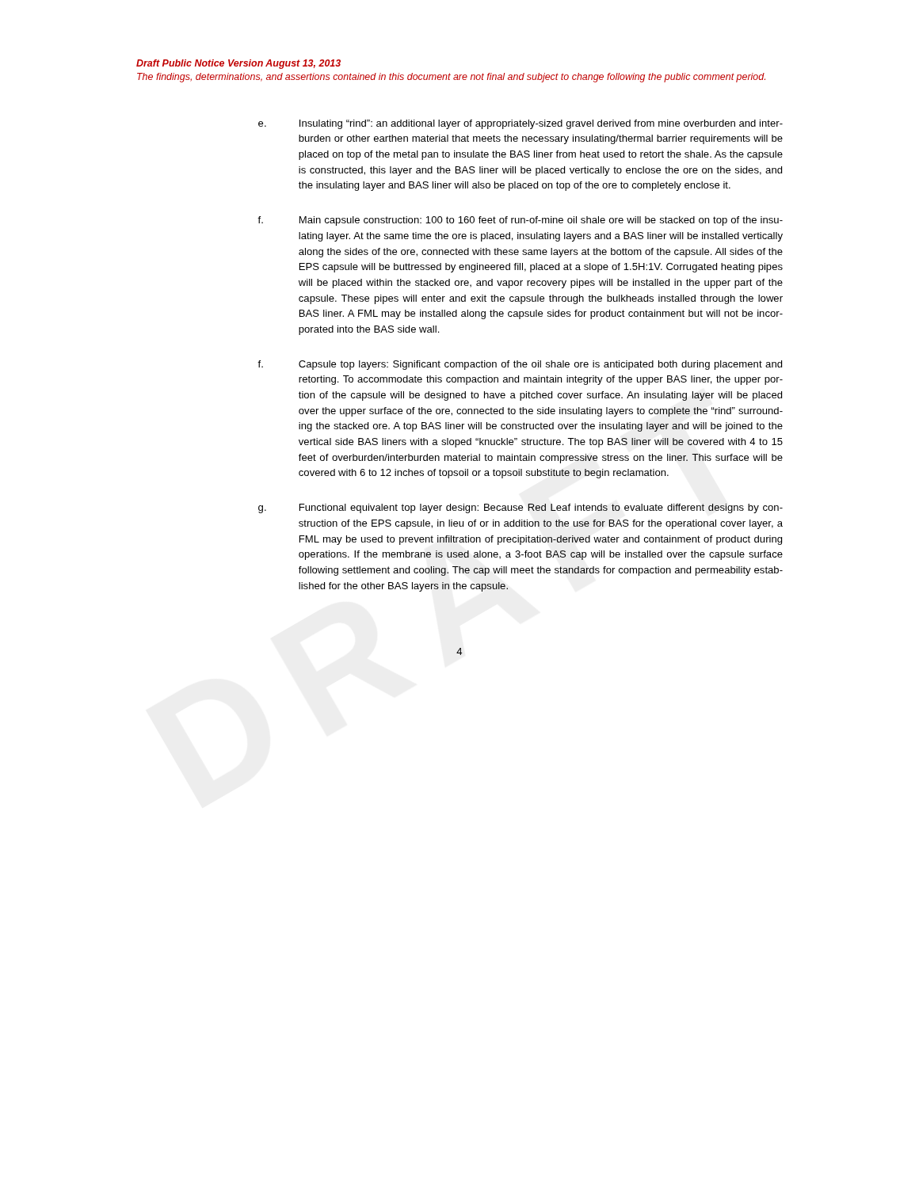DRAFT
Draft Public Notice Version August 13, 2013
The findings, determinations, and assertions contained in this document are not final and subject to change following the public comment period.
e.
Insulating “rind”: an additional layer of appropriately-sized gravel derived from mine overburden and interburden or other earthen material that meets the necessary insulating/thermal barrier requirements will be placed on top of the metal pan to insulate the BAS liner from heat used to retort the shale. As the capsule is constructed, this layer and the BAS liner will be placed vertically to enclose the ore on the sides, and the insulating layer and BAS liner will also be placed on top of the ore to completely enclose it.
f.
Main capsule construction: 100 to 160 feet of run-of-mine oil shale ore will be stacked on top of the insulating layer. At the same time the ore is placed, insulating layers and a BAS liner will be installed vertically along the sides of the ore, connected with these same layers at the bottom of the capsule. All sides of the EPS capsule will be buttressed by engineered fill, placed at a slope of 1.5H:1V. Corrugated heating pipes will be placed within the stacked ore, and vapor recovery pipes will be installed in the upper part of the capsule. These pipes will enter and exit the capsule through the bulkheads installed through the lower BAS liner. A FML may be installed along the capsule sides for product containment but will not be incorporated into the BAS side wall.
f.
Capsule top layers: Significant compaction of the oil shale ore is anticipated both during placement and retorting. To accommodate this compaction and maintain integrity of the upper BAS liner, the upper portion of the capsule will be designed to have a pitched cover surface. An insulating layer will be placed over the upper surface of the ore, connected to the side insulating layers to complete the “rind” surrounding the stacked ore. A top BAS liner will be constructed over the insulating layer and will be joined to the vertical side BAS liners with a sloped “knuckle” structure. The top BAS liner will be covered with 4 to 15 feet of overburden/interburden material to maintain compressive stress on the liner. This surface will be covered with 6 to 12 inches of topsoil or a topsoil substitute to begin reclamation.
g.
Functional equivalent top layer design: Because Red Leaf intends to evaluate different designs by construction of the EPS capsule, in lieu of or in addition to the use for BAS for the operational cover layer, a FML may be used to prevent infiltration of precipitation-derived water and containment of product during operations. If the membrane is used alone, a 3-foot BAS cap will be installed over the capsule surface following settlement and cooling. The cap will meet the standards for compaction and permeability established for the other BAS layers in the capsule.
4